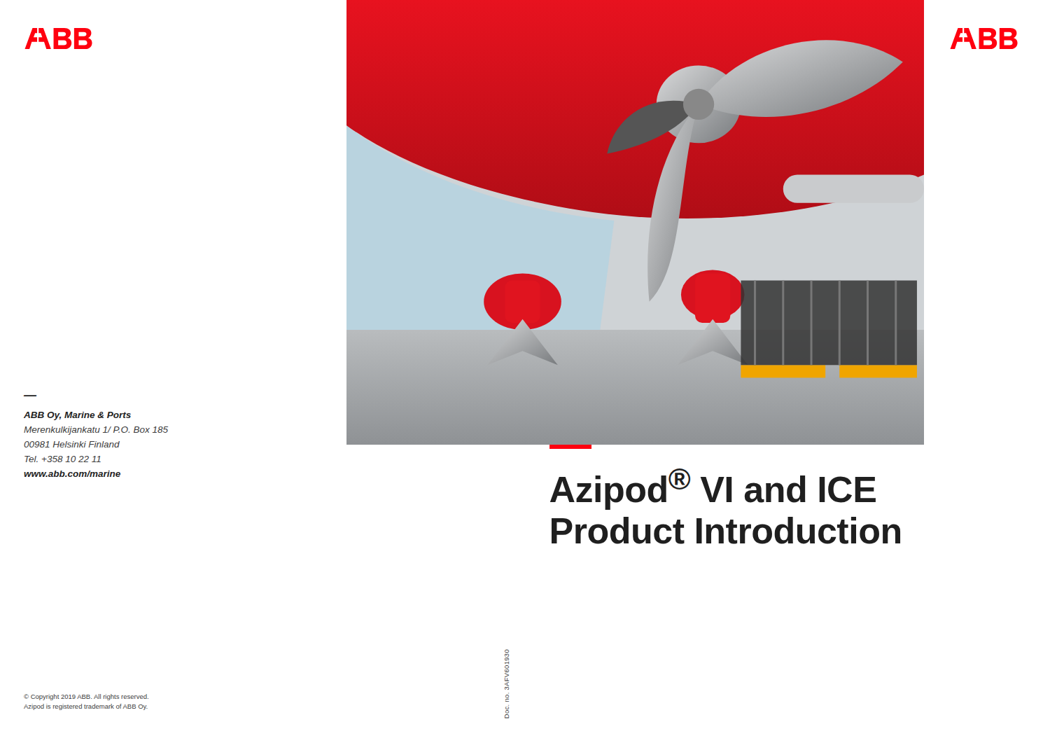Azipod® VI and ICE
Product Introduction
— ABB Oy, Marine & Ports
Merenkulkijankatu 1/ P.O. Box 185
00981 Helsinki Finland
Tel. +358 10 22 11
www.abb.com/marine
© Copyright 2019 ABB. All rights reserved.
Azipod is registered trademark of ABB Oy.
Doc. no. 3AFV601930